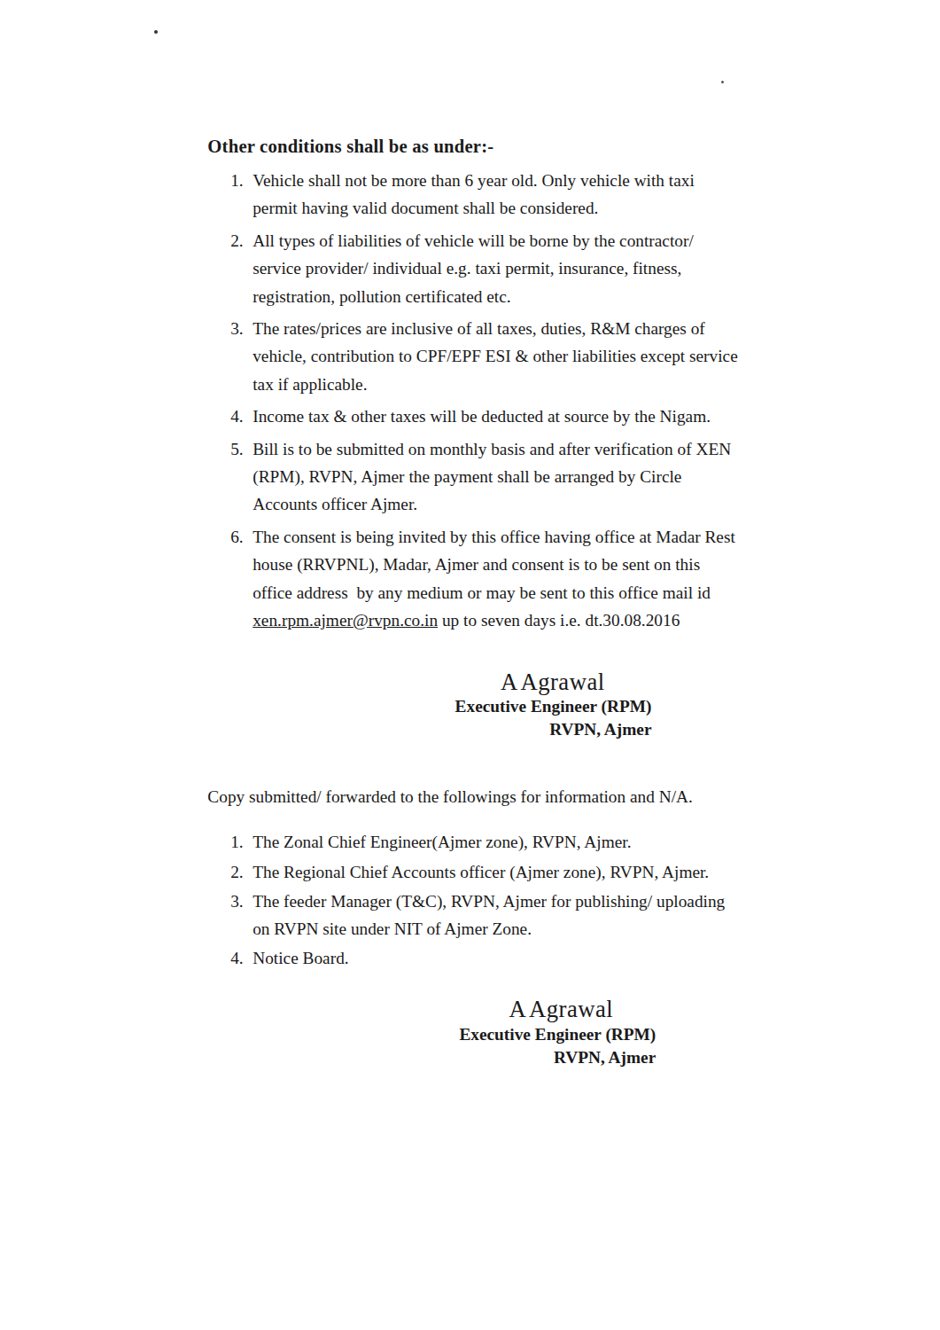Other conditions shall be as under:-
Vehicle shall not be more than 6 year old. Only vehicle with taxi permit having valid document shall be considered.
All types of liabilities of vehicle will be borne by the contractor/ service provider/ individual e.g. taxi permit, insurance, fitness, registration, pollution certificated etc.
The rates/prices are inclusive of all taxes, duties, R&M charges of vehicle, contribution to CPF/EPF ESI & other liabilities except service tax if applicable.
Income tax & other taxes will be deducted at source by the Nigam.
Bill is to be submitted on monthly basis and after verification of XEN (RPM), RVPN, Ajmer the payment shall be arranged by Circle Accounts officer Ajmer.
The consent is being invited by this office having office at Madar Rest house (RRVPNL), Madar, Ajmer and consent is to be sent on this office address by any medium or may be sent to this office mail id xen.rpm.ajmer@rvpn.co.in up to seven days i.e. dt.30.08.2016
A Agrawal
Executive Engineer (RPM)
RVPN, Ajmer
Copy submitted/ forwarded to the followings for information and N/A.
The Zonal Chief Engineer(Ajmer zone), RVPN, Ajmer.
The Regional Chief Accounts officer (Ajmer zone), RVPN, Ajmer.
The feeder Manager (T&C), RVPN, Ajmer for publishing/ uploading on RVPN site under NIT of Ajmer Zone.
Notice Board.
A Agrawal
Executive Engineer (RPM)
RVPN, Ajmer